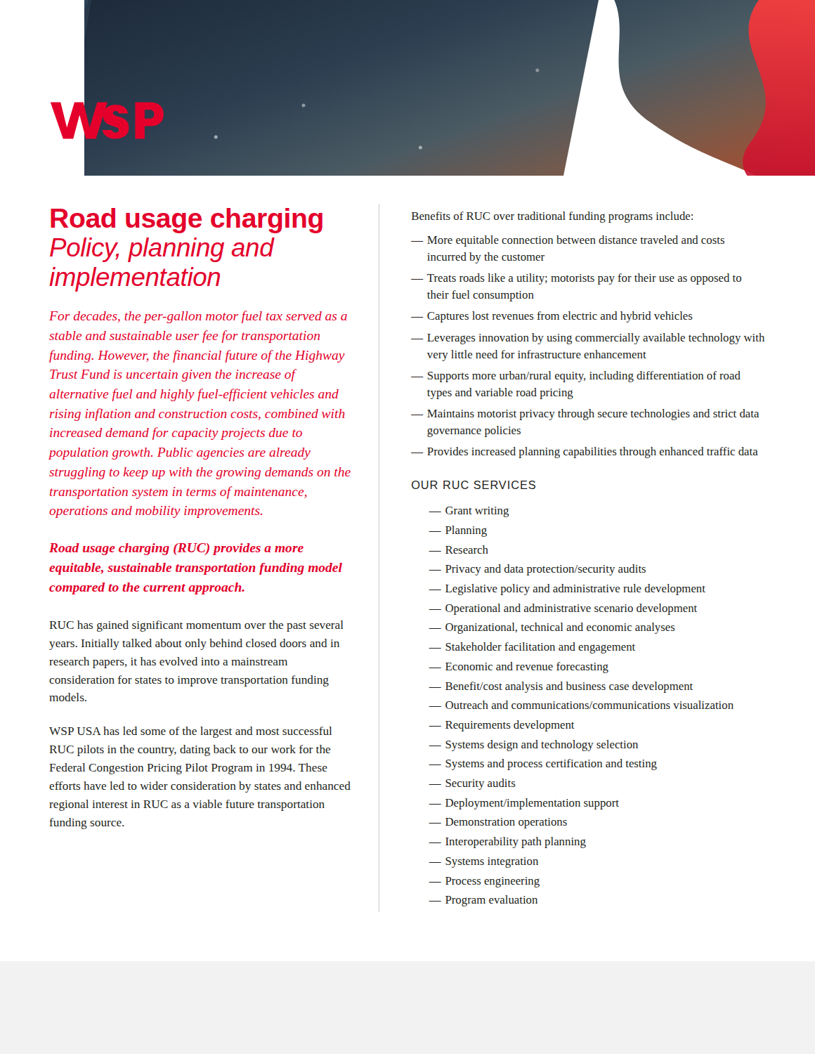Road usage chargingPolicy, planning and implementation
For decades, the per-gallon motor fuel tax served as a stable and sustainable user fee for transportation funding. However, the financial future of the Highway Trust Fund is uncertain given the increase of alternative fuel and highly fuel-efficient vehicles and rising inflation and construction costs, combined with increased demand for capacity projects due to population growth. Public agencies are already struggling to keep up with the growing demands on the transportation system in terms of maintenance, operations and mobility improvements.
Road usage charging (RUC) provides a more equitable, sustainable transportation funding model compared to the current approach.
RUC has gained significant momentum over the past several years. Initially talked about only behind closed doors and in research papers, it has evolved into a mainstream consideration for states to improve transportation funding models.
WSP USA has led some of the largest and most successful RUC pilots in the country, dating back to our work for the Federal Congestion Pricing Pilot Program in 1994. These efforts have led to wider consideration by states and enhanced regional interest in RUC as a viable future transportation funding source.
Benefits of RUC over traditional funding programs include:
More equitable connection between distance traveled and costs incurred by the customer
Treats roads like a utility; motorists pay for their use as opposed to their fuel consumption
Captures lost revenues from electric and hybrid vehicles
Leverages innovation by using commercially available technology with very little need for infrastructure enhancement
Supports more urban/rural equity, including differentiation of road types and variable road pricing
Maintains motorist privacy through secure technologies and strict data governance policies
Provides increased planning capabilities through enhanced traffic data
Our RUC services
Grant writing
Planning
Research
Privacy and data protection/security audits
Legislative policy and administrative rule development
Operational and administrative scenario development
Organizational, technical and economic analyses
Stakeholder facilitation and engagement
Economic and revenue forecasting
Benefit/cost analysis and business case development
Outreach and communications/communications visualization
Requirements development
Systems design and technology selection
Systems and process certification and testing
Security audits
Deployment/implementation support
Demonstration operations
Interoperability path planning
Systems integration
Process engineering
Program evaluation